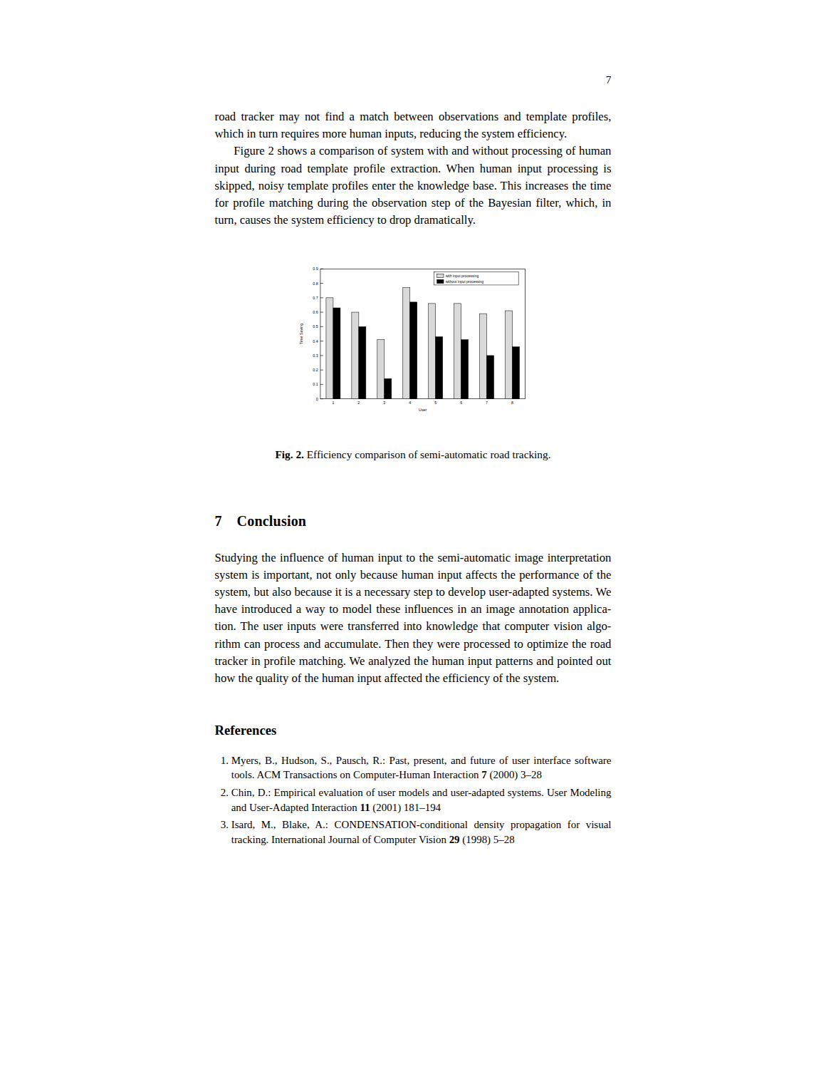7
road tracker may not find a match between observations and template profiles, which in turn requires more human inputs, reducing the system efficiency.
Figure 2 shows a comparison of system with and without processing of human input during road template profile extraction. When human input processing is skipped, noisy template profiles enter the knowledge base. This increases the time for profile matching during the observation step of the Bayesian filter, which, in turn, causes the system efficiency to drop dramatically.
0 0.1 0.2 0.3 0.4 0.5 0.6 0.7 0.8 0.9 Time Saving 1 2 3 4 5 6 7 8 User with input processing without input processing
Fig. 2. Efficiency comparison of semi-automatic road tracking.
7 Conclusion
Studying the influence of human input to the semi-automatic image interpretation system is important, not only because human input affects the performance of the system, but also because it is a necessary step to develop user-adapted systems. We have introduced a way to model these influences in an image annotation application. The user inputs were transferred into knowledge that computer vision algorithm can process and accumulate. Then they were processed to optimize the road tracker in profile matching. We analyzed the human input patterns and pointed out how the quality of the human input affected the efficiency of the system.
References
Myers, B., Hudson, S., Pausch, R.: Past, present, and future of user interface software tools. ACM Transactions on Computer-Human Interaction 7 (2000) 3–28
Chin, D.: Empirical evaluation of user models and user-adapted systems. User Modeling and User-Adapted Interaction 11 (2001) 181–194
Isard, M., Blake, A.: CONDENSATION-conditional density propagation for visual tracking. International Journal of Computer Vision 29 (1998) 5–28